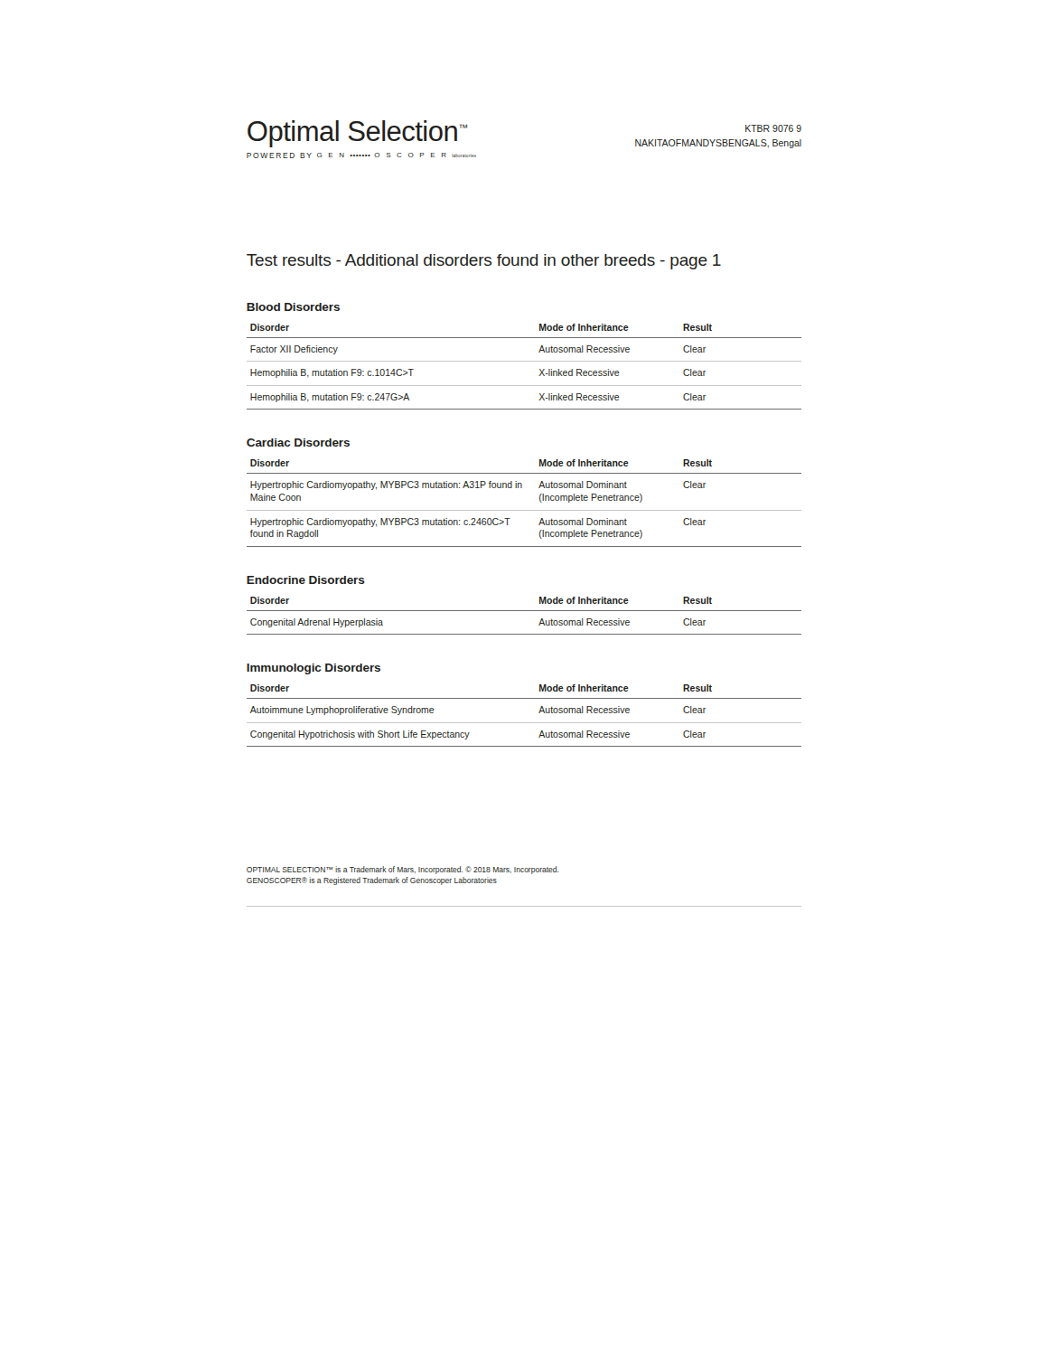Optimal Selection™
POWERED BY G E N ••••••• O S C O P E R laboratories
KTBR 9076 9
NAKITAOFMANDYSBENGALS, Bengal
Test results - Additional disorders found in other breeds - page 1
Blood Disorders
| Disorder | Mode of Inheritance | Result |
| --- | --- | --- |
| Factor XII Deficiency | Autosomal Recessive | Clear |
| Hemophilia B, mutation F9: c.1014C>T | X-linked Recessive | Clear |
| Hemophilia B, mutation F9: c.247G>A | X-linked Recessive | Clear |
Cardiac Disorders
| Disorder | Mode of Inheritance | Result |
| --- | --- | --- |
| Hypertrophic Cardiomyopathy, MYBPC3 mutation: A31P found in Maine Coon | Autosomal Dominant (Incomplete Penetrance) | Clear |
| Hypertrophic Cardiomyopathy, MYBPC3 mutation: c.2460C>T found in Ragdoll | Autosomal Dominant (Incomplete Penetrance) | Clear |
Endocrine Disorders
| Disorder | Mode of Inheritance | Result |
| --- | --- | --- |
| Congenital Adrenal Hyperplasia | Autosomal Recessive | Clear |
Immunologic Disorders
| Disorder | Mode of Inheritance | Result |
| --- | --- | --- |
| Autoimmune Lymphoproliferative Syndrome | Autosomal Recessive | Clear |
| Congenital Hypotrichosis with Short Life Expectancy | Autosomal Recessive | Clear |
OPTIMAL SELECTION™ is a Trademark of Mars, Incorporated. © 2018 Mars, Incorporated.
GENOSCOPER® is a Registered Trademark of Genoscoper Laboratories